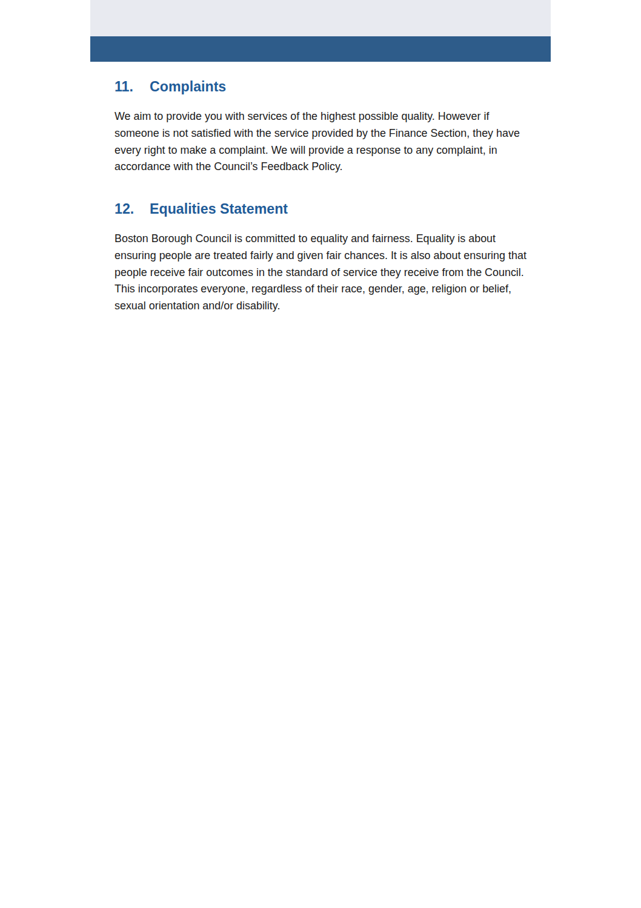11. Complaints
We aim to provide you with services of the highest possible quality. However if someone is not satisfied with the service provided by the Finance Section, they have every right to make a complaint. We will provide a response to any complaint, in accordance with the Council’s Feedback Policy.
12. Equalities Statement
Boston Borough Council is committed to equality and fairness. Equality is about ensuring people are treated fairly and given fair chances. It is also about ensuring that people receive fair outcomes in the standard of service they receive from the Council. This incorporates everyone, regardless of their race, gender, age, religion or belief, sexual orientation and/or disability.